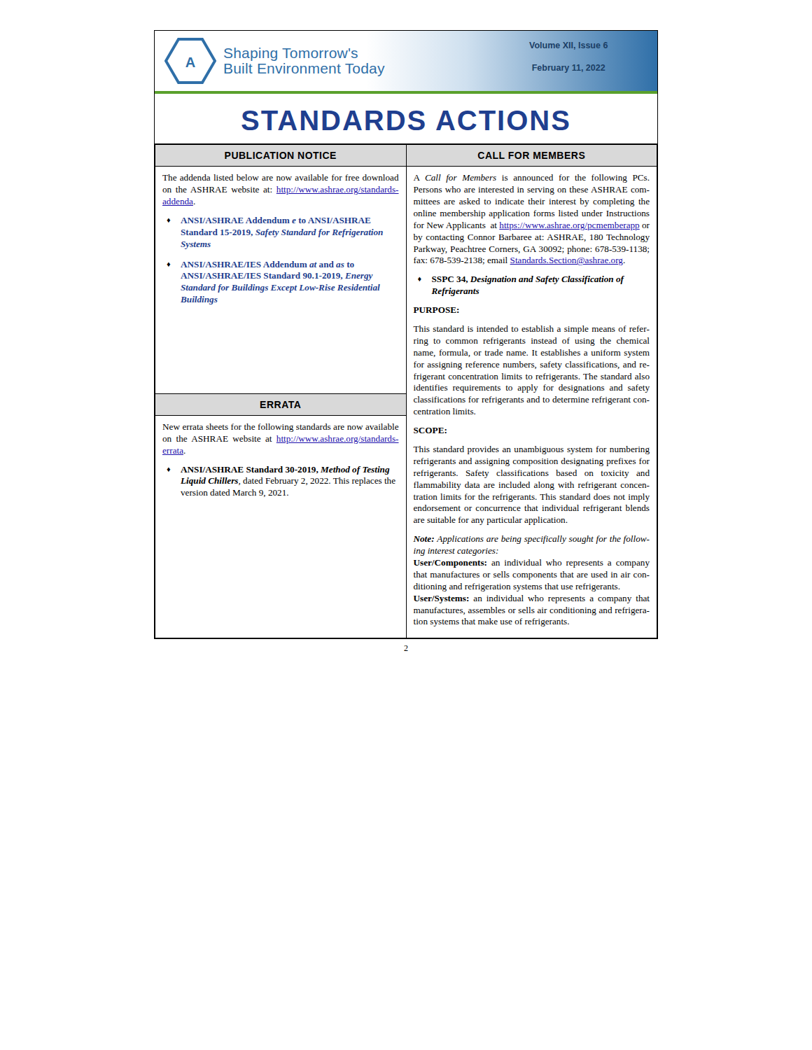A
Shaping Tomorrow's
Built Environment Today
Volume XII, Issue 6
February 11, 2022
STANDARDS ACTIONS
| / PUBLICATION NOTICE The addenda listed below are now available for free download on the ASHRAE website at: http://www.ashrae.org/standards-addenda . ANSI/ASHRAE Addendum e to ANSI/ASHRAE Standard 15-2019, Safety Standard for Refrigeration Systems ANSI/ASHRAE/IES Addendum at and as to ANSI/ASHRAE/IES Standard 90.1-2019, Energy Standard for Buildings Except Low-Rise Residential Buildings / / ERRATA New errata sheets for the following standards are now available on the ASHRAE website at http://www.ashrae.org/standards-errata . ANSI/ASHRAE Standard 30-2019, Method of Testing Liquid Chillers , dated February 2, 2022. This replaces the version dated March 9, 2021. / | CALL FOR MEMBERS A Call for Members is announced for the following PCs. Persons who are interested in serving on these ASHRAE committees are asked to indicate their interest by completing the online membership application forms listed under Instructions for New Applicants at https://www.ashrae.org/pcmemberapp or by contacting Connor Barbaree at: ASHRAE, 180 Technology Parkway, Peachtree Corners, GA 30092; phone: 678-539-1138; fax: 678-539-2138; email Standards.Section@ashrae.org . SSPC 34, Designation and Safety Classification of Refrigerants PURPOSE: This standard is intended to establish a simple means of referring to common refrigerants instead of using the chemical name, formula, or trade name. It establishes a uniform system for assigning reference numbers, safety classifications, and refrigerant concentration limits to refrigerants. The standard also identifies requirements to apply for designations and safety classifications for refrigerants and to determine refrigerant concentration limits. SCOPE: This standard provides an unambiguous system for numbering refrigerants and assigning composition designating prefixes for refrigerants. Safety classifications based on toxicity and flammability data are included along with refrigerant concentration limits for the refrigerants. This standard does not imply endorsement or concurrence that individual refrigerant blends are suitable for any particular application. Note: Applications are being specifically sought for the following interest categories: User/Components: an individual who represents a company that manufactures or sells components that are used in air conditioning and refrigeration systems that use refrigerants. User/Systems: an individual who represents a company that manufactures, assembles or sells air conditioning and refrigeration systems that make use of refrigerants. |
2